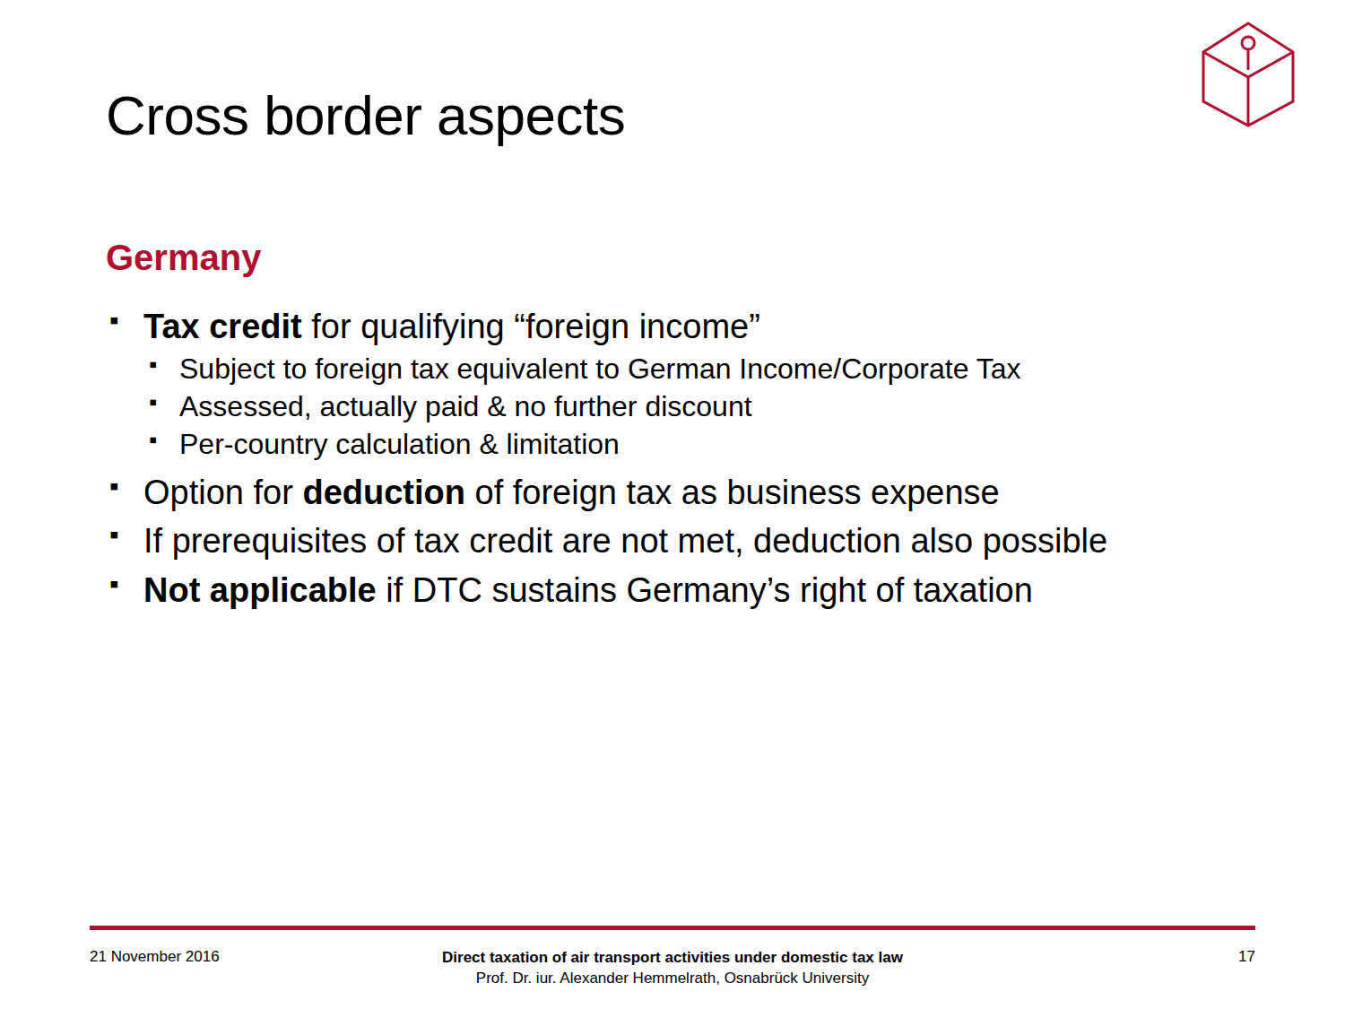Cross border aspects
Germany
Tax credit for qualifying “foreign income”
Subject to foreign tax equivalent to German Income/Corporate Tax
Assessed, actually paid & no further discount
Per-country calculation & limitation
Option for deduction of foreign tax as business expense
If prerequisites of tax credit are not met, deduction also possible
Not applicable if DTC sustains Germany’s right of taxation
21 November 2016
Direct taxation of air transport activities under domestic tax law
Prof. Dr. iur. Alexander Hemmelrath, Osnabrück University
17